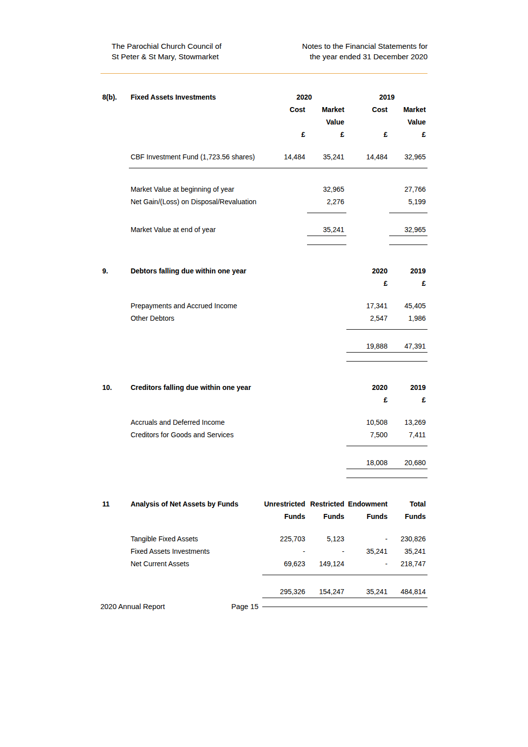The Parochial Church Council of
St Peter & St Mary, Stowmarket
Notes to the Financial Statements for
the year ended 31 December 2020
| 8(b). | Fixed Assets Investments | 2020 | 2019 |
| | | Cost | Market | Cost | Market |
| | | | Value | | Value |
| | | £ | £ | £ | £ |
| | CBF Investment Fund (1,723.56 shares) | 14,484 | 35,241 | 14,484 | 32,965 |
| | Market Value at beginning of year | | 32,965 | | 27,766 |
| | Net Gain/(Loss) on Disposal/Revaluation | | 2,276 | | 5,199 |
| | Market Value at end of year | | 35,241 | | 32,965 |
| 9. | Debtors falling due within one year | | | 2020 | 2019 |
| | | | | £ | £ |
| | Prepayments and Accrued Income | | | 17,341 | 45,405 |
| | Other Debtors | | | 2,547 | 1,986 |
| | | | | 19,888 | 47,391 |
| 10. | Creditors falling due within one year | | | 2020 | 2019 |
| | | | | £ | £ |
| | Accruals and Deferred Income | | | 10,508 | 13,269 |
| | Creditors for Goods and Services | | | 7,500 | 7,411 |
| | | | | 18,008 | 20,680 |
| 11 | Analysis of Net Assets by Funds | Unrestricted | Restricted | Endowment | Total |
| | | Funds | Funds | Funds | Funds |
| | Tangible Fixed Assets | 225,703 | 5,123 | - | 230,826 |
| | Fixed Assets Investments | - | - | 35,241 | 35,241 |
| | Net Current Assets | 69,623 | 149,124 | - | 218,747 |
| | | 295,326 | 154,247 | 35,241 | 484,814 |
2020 Annual Report
Page 15